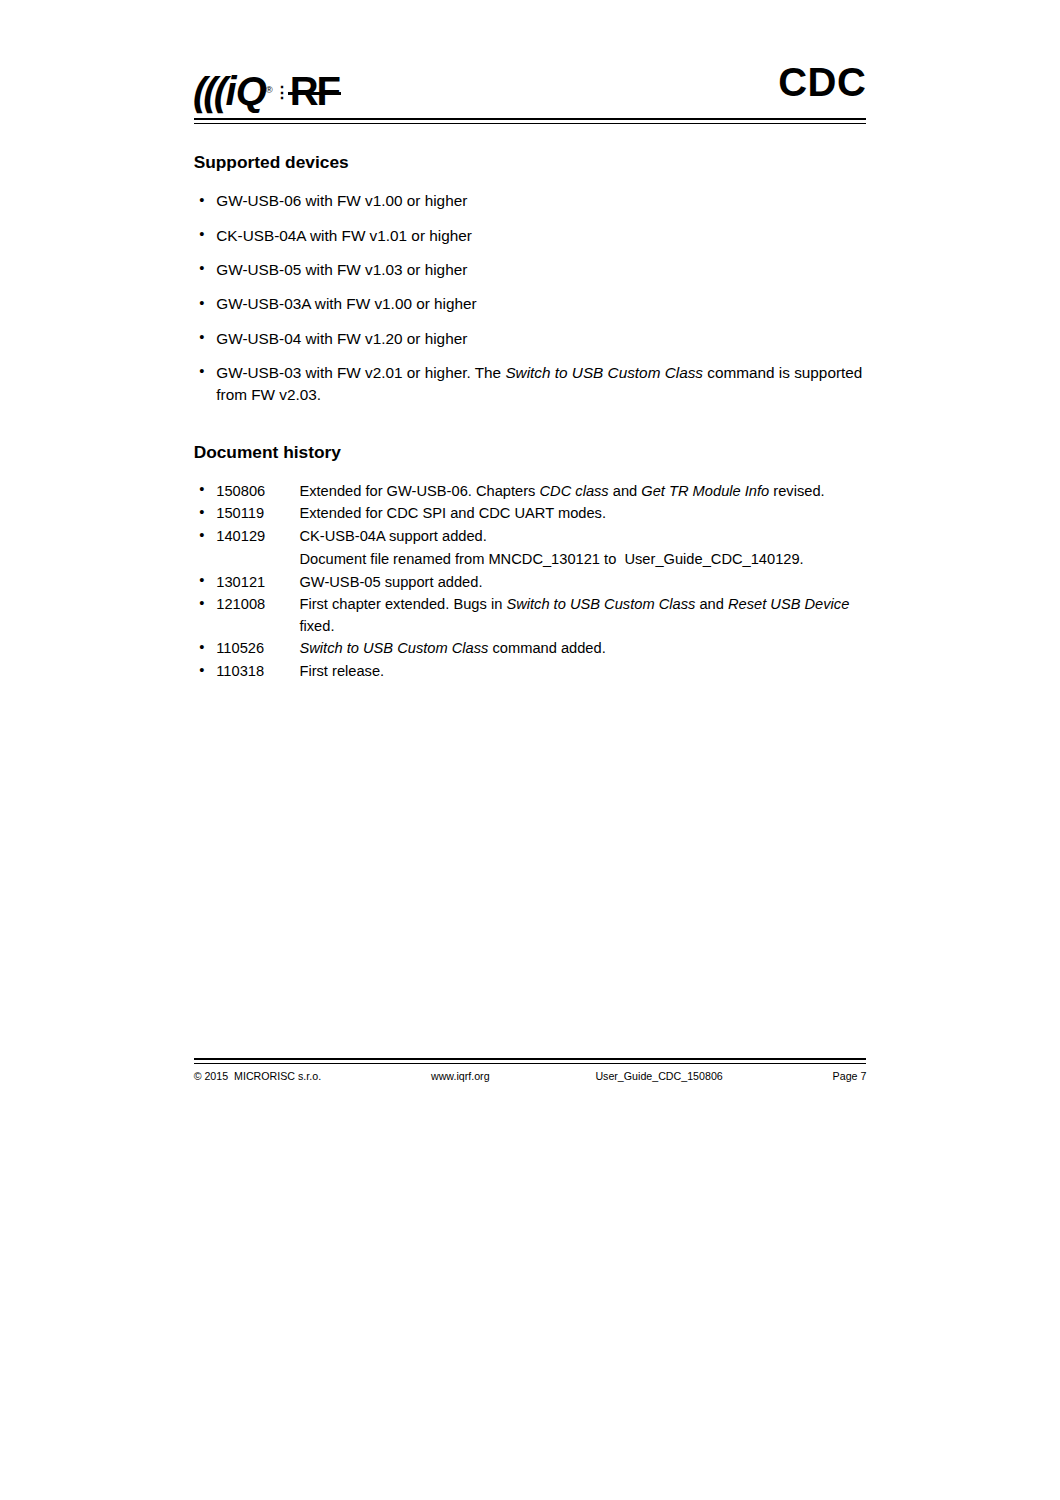(((iQ®⋮R F
CDC
Supported devices
GW-USB-06 with FW v1.00 or higher
CK-USB-04A with FW v1.01 or higher
GW-USB-05 with FW v1.03 or higher
GW-USB-03A with FW v1.00 or higher
GW-USB-04 with FW v1.20 or higher
GW-USB-03 with FW v2.01 or higher. The Switch to USB Custom Class command is supported from FW v2.03.
Document history
150806 Extended for GW-USB-06. Chapters CDC class and Get TR Module Info revised.
150119 Extended for CDC SPI and CDC UART modes.
140129 CK-USB-04A support added.
Document file renamed from MNCDC_130121 to User_Guide_CDC_140129.
130121 GW-USB-05 support added.
121008 First chapter extended. Bugs in Switch to USB Custom Class and Reset USB Device fixed.
110526 Switch to USB Custom Class command added.
110318 First release.
© 2015 MICRORISC s.r.o.
www.iqrf.org User_Guide_CDC_150806
Page 7